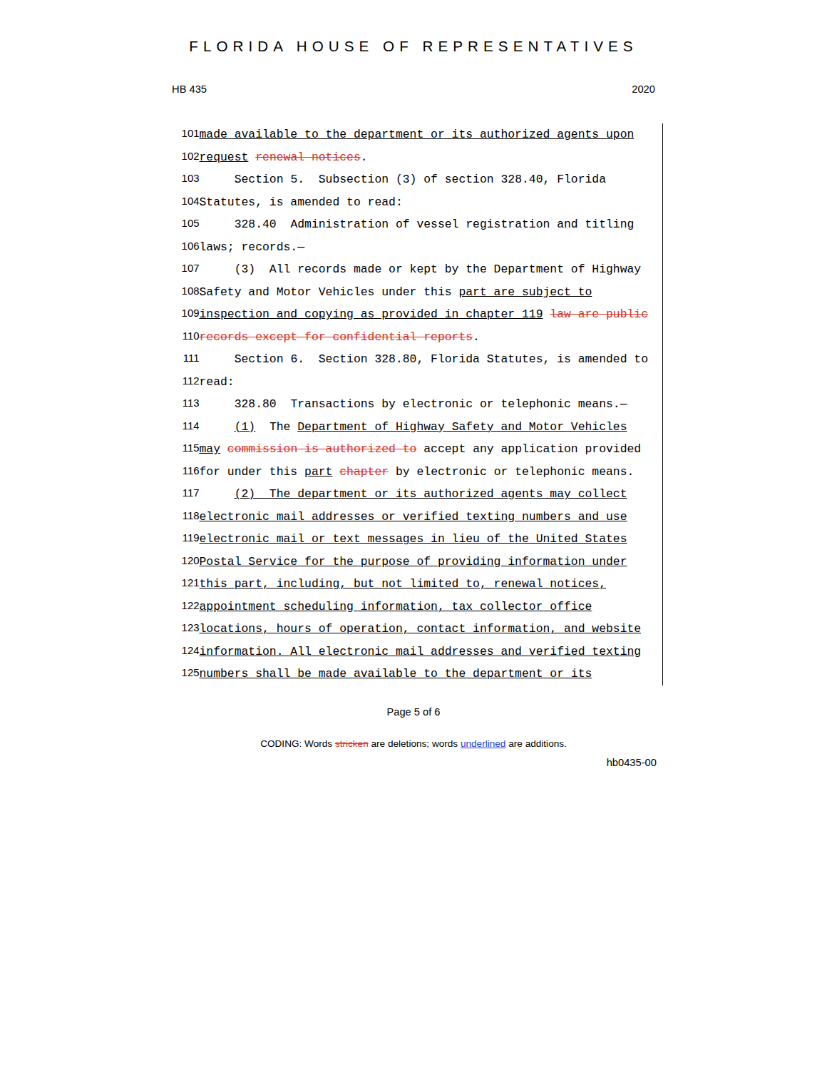FLORIDA HOUSE OF REPRESENTATIVES
HB 435 2020
| 101 | made available to the department or its authorized agents upon |
| 102 | request renewal notices . |
| 103 | Section 5. Subsection (3) of section 328.40, Florida |
| 104 | Statutes, is amended to read: |
| 105 | 328.40 Administration of vessel registration and titling |
| 106 | laws; records.— |
| 107 | (3) All records made or kept by the Department of Highway |
| 108 | Safety and Motor Vehicles under this part are subject to |
| 109 | inspection and copying as provided in chapter 119 law are public |
| 110 | records except for confidential reports . |
| 111 | Section 6. Section 328.80, Florida Statutes, is amended to |
| 112 | read: |
| 113 | 328.80 Transactions by electronic or telephonic means.— |
| 114 | (1) The Department of Highway Safety and Motor Vehicles |
| 115 | may commission is authorized to accept any application provided |
| 116 | for under this part chapter by electronic or telephonic means. |
| 117 | (2) The department or its authorized agents may collect |
| 118 | electronic mail addresses or verified texting numbers and use |
| 119 | electronic mail or text messages in lieu of the United States |
| 120 | Postal Service for the purpose of providing information under |
| 121 | this part, including, but not limited to, renewal notices, |
| 122 | appointment scheduling information, tax collector office |
| 123 | locations, hours of operation, contact information, and website |
| 124 | information. All electronic mail addresses and verified texting |
| 125 | numbers shall be made available to the department or its |
Page 5 of 6
CODING: Words stricken are deletions; words underlined are additions.
hb0435-00